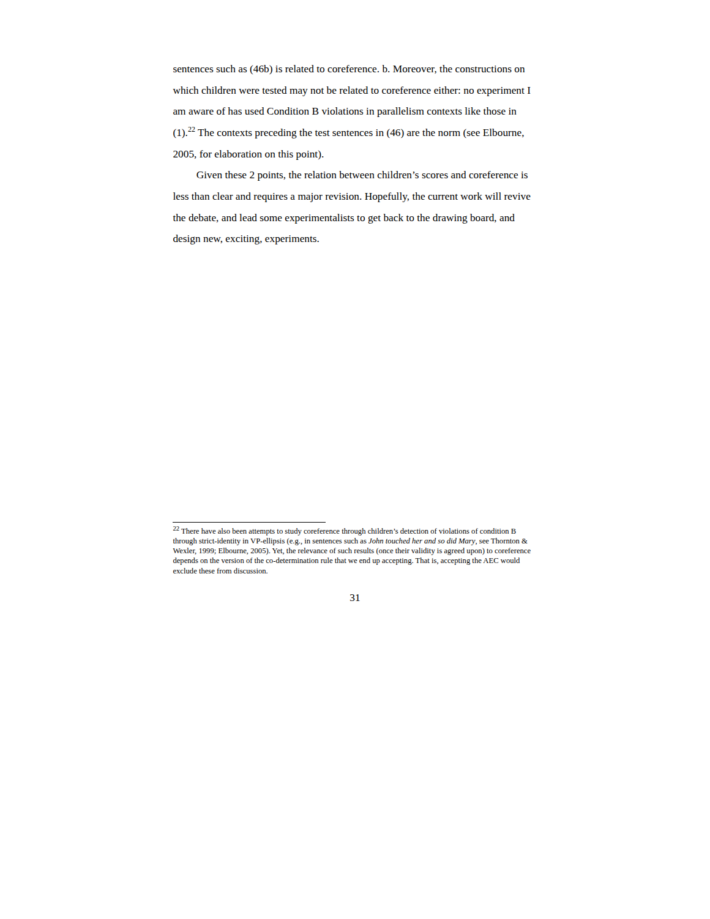sentences such as (46b) is related to coreference. b. Moreover, the constructions on which children were tested may not be related to coreference either: no experiment I am aware of has used Condition B violations in parallelism contexts like those in (1).22 The contexts preceding the test sentences in (46) are the norm (see Elbourne, 2005, for elaboration on this point).
Given these 2 points, the relation between children’s scores and coreference is less than clear and requires a major revision. Hopefully, the current work will revive the debate, and lead some experimentalists to get back to the drawing board, and design new, exciting, experiments.
22 There have also been attempts to study coreference through children’s detection of violations of condition B through strict-identity in VP-ellipsis (e.g., in sentences such as John touched her and so did Mary, see Thornton & Wexler, 1999; Elbourne, 2005). Yet, the relevance of such results (once their validity is agreed upon) to coreference depends on the version of the co-determination rule that we end up accepting. That is, accepting the AEC would exclude these from discussion.
31